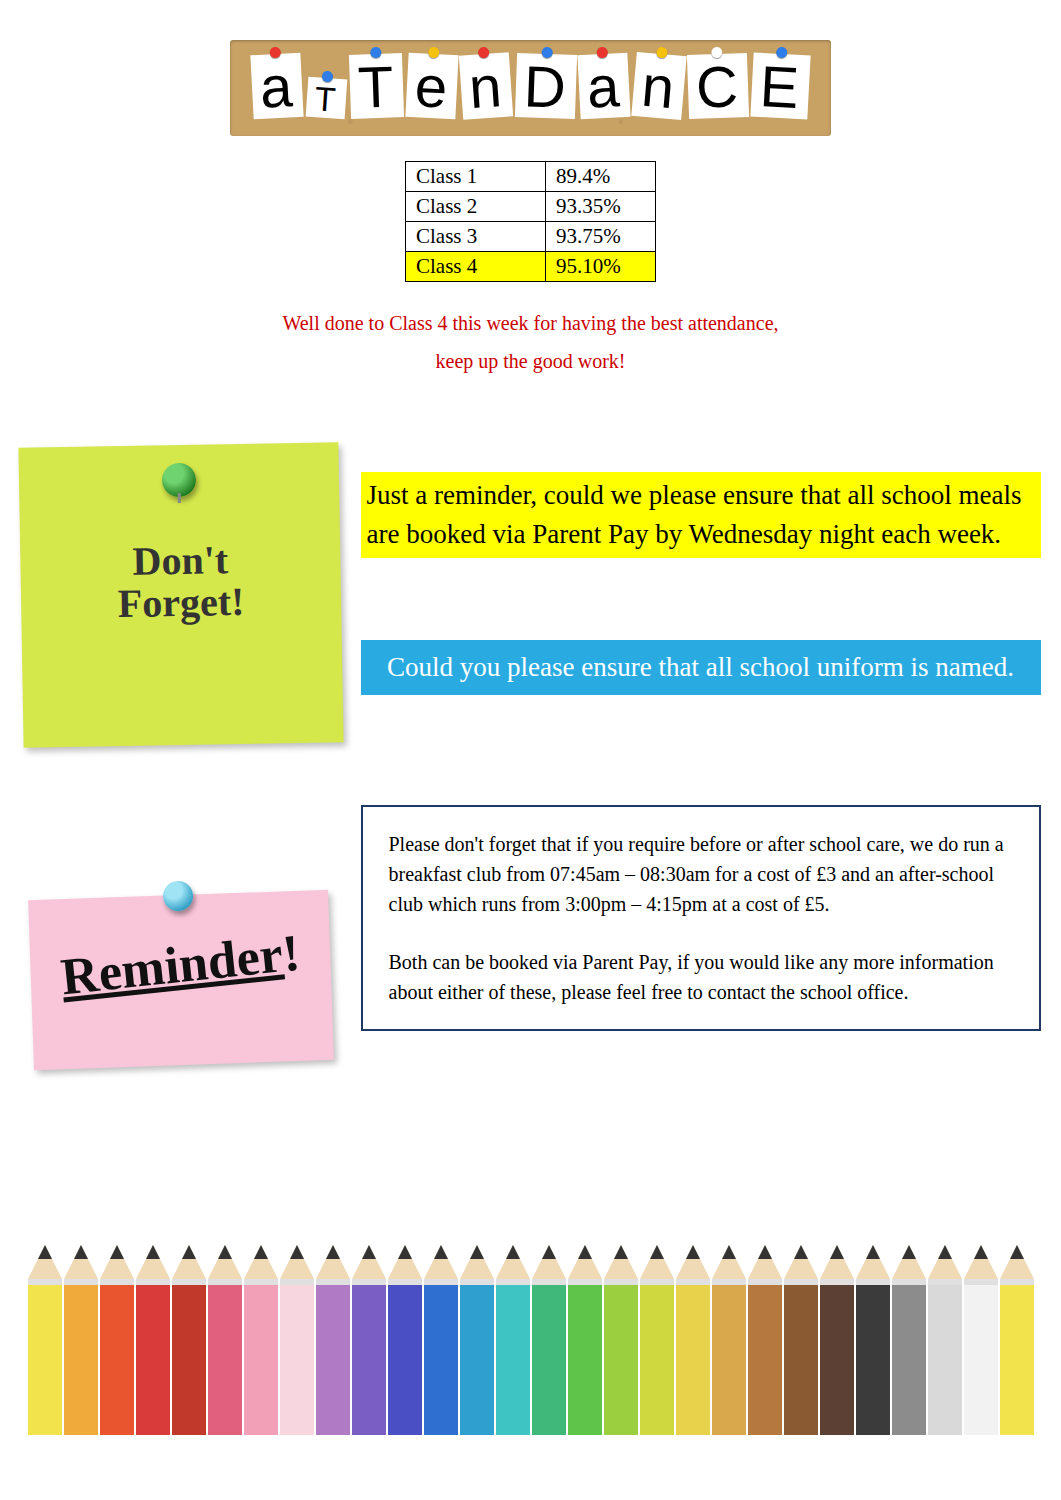aTTenDanCE
| Class 1 | 89.4% |
| Class 2 | 93.35% |
| Class 3 | 93.75% |
| Class 4 | 95.10% |
Well done to Class 4 this week for having the best attendance,
keep up the good work!
Don't
Forget!
Just a reminder, could we please ensure that all school meals are booked via Parent Pay by Wednesday night each week.
Could you please ensure that all school uniform is named.
Reminder!
Please don't forget that if you require before or after school care, we do run a breakfast club from 07:45am – 08:30am for a cost of £3 and an after-school club which runs from 3:00pm – 4:15pm at a cost of £5.
Both can be booked via Parent Pay, if you would like any more information about either of these, please feel free to contact the school office.